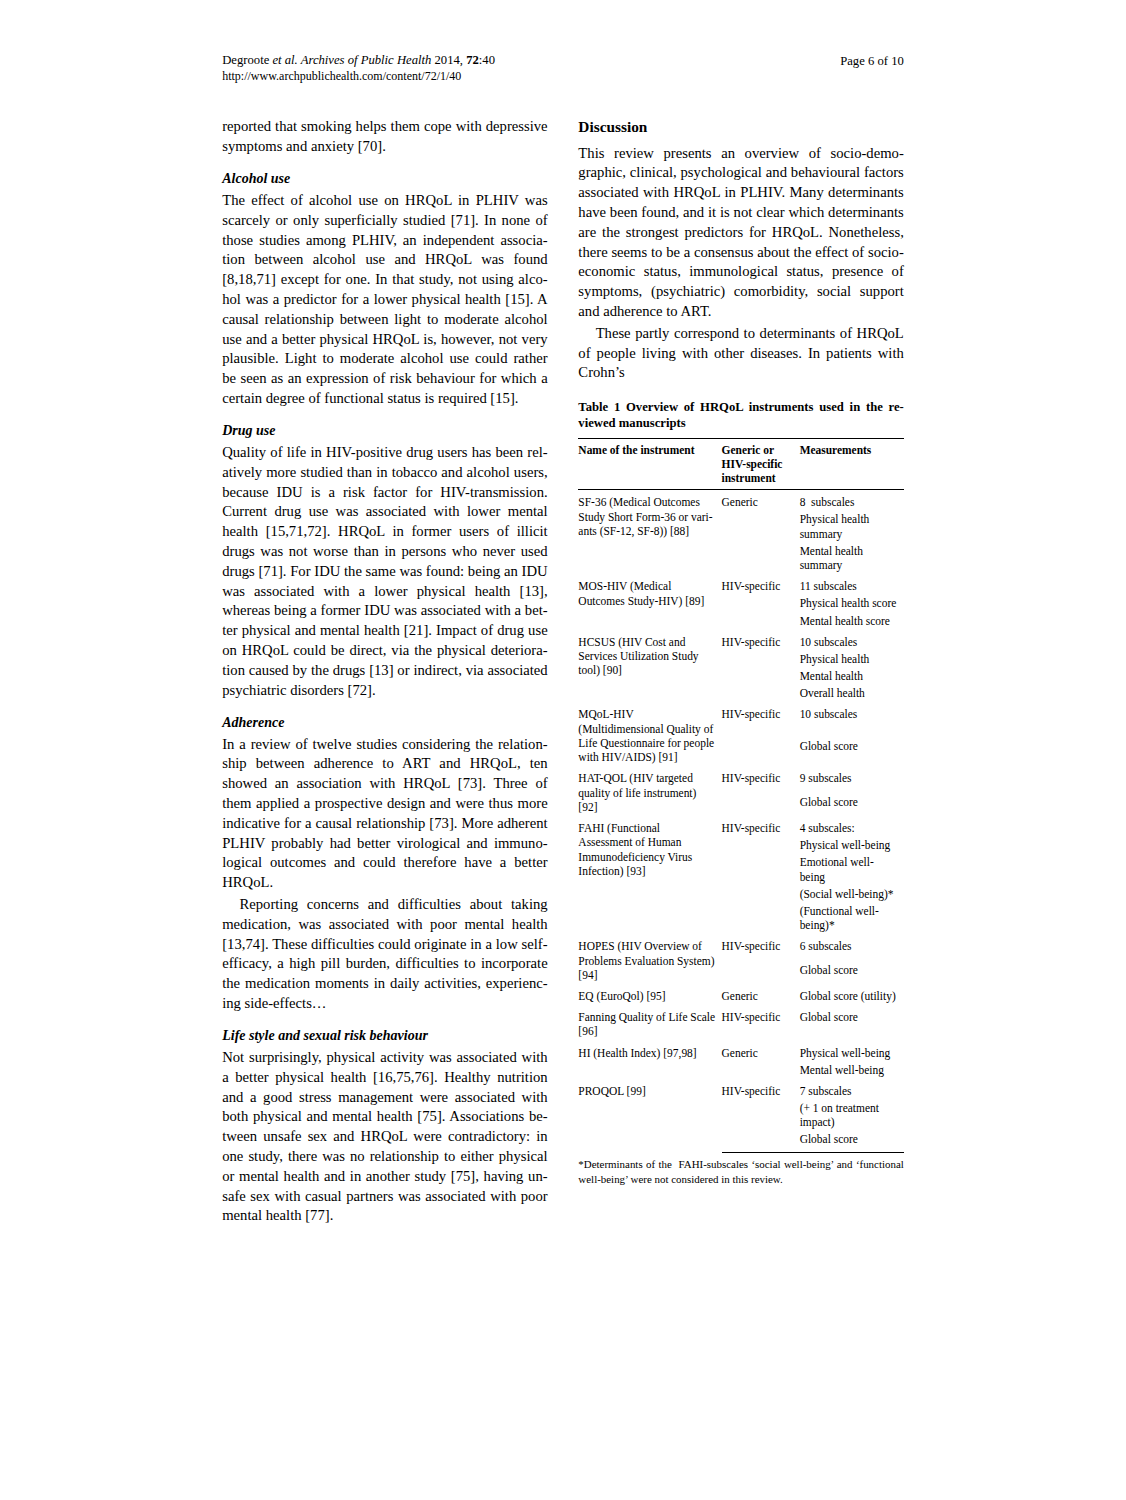Degroote et al. Archives of Public Health 2014, 72:40
http://www.archpublichealth.com/content/72/1/40
Page 6 of 10
reported that smoking helps them cope with depressive symptoms and anxiety [70].
Alcohol use
The effect of alcohol use on HRQoL in PLHIV was scarcely or only superficially studied [71]. In none of those studies among PLHIV, an independent association between alcohol use and HRQoL was found [8,18,71] except for one. In that study, not using alcohol was a predictor for a lower physical health [15]. A causal relationship between light to moderate alcohol use and a better physical HRQoL is, however, not very plausible. Light to moderate alcohol use could rather be seen as an expression of risk behaviour for which a certain degree of functional status is required [15].
Drug use
Quality of life in HIV-positive drug users has been relatively more studied than in tobacco and alcohol users, because IDU is a risk factor for HIV-transmission. Current drug use was associated with lower mental health [15,71,72]. HRQoL in former users of illicit drugs was not worse than in persons who never used drugs [71]. For IDU the same was found: being an IDU was associated with a lower physical health [13], whereas being a former IDU was associated with a better physical and mental health [21]. Impact of drug use on HRQoL could be direct, via the physical deterioration caused by the drugs [13] or indirect, via associated psychiatric disorders [72].
Adherence
In a review of twelve studies considering the relationship between adherence to ART and HRQoL, ten showed an association with HRQoL [73]. Three of them applied a prospective design and were thus more indicative for a causal relationship [73]. More adherent PLHIV probably had better virological and immunological outcomes and could therefore have a better HRQoL.
Reporting concerns and difficulties about taking medication, was associated with poor mental health [13,74]. These difficulties could originate in a low self-efficacy, a high pill burden, difficulties to incorporate the medication moments in daily activities, experiencing side-effects…
Life style and sexual risk behaviour
Not surprisingly, physical activity was associated with a better physical health [16,75,76]. Healthy nutrition and a good stress management were associated with both physical and mental health [75]. Associations between unsafe sex and HRQoL were contradictory: in one study, there was no relationship to either physical or mental health and in another study [75], having unsafe sex with casual partners was associated with poor mental health [77].
Discussion
This review presents an overview of socio-demographic, clinical, psychological and behavioural factors associated with HRQoL in PLHIV. Many determinants have been found, and it is not clear which determinants are the strongest predictors for HRQoL. Nonetheless, there seems to be a consensus about the effect of socio-economic status, immunological status, presence of symptoms, (psychiatric) comorbidity, social support and adherence to ART.
These partly correspond to determinants of HRQoL of people living with other diseases. In patients with Crohn’s
Table 1 Overview of HRQoL instruments used in the reviewed manuscripts
| Name of the instrument | Generic or HIV-specific instrument | Measurements |
| --- | --- | --- |
| SF-36 (Medical Outcomes Study Short Form-36 or variants (SF-12, SF-8)) [88] | Generic | 8 subscales |
| | Physical health summary |
| | Mental health summary |
| MOS-HIV (Medical Outcomes Study-HIV) [89] | HIV-specific | 11 subscales |
| | Physical health score |
| | Mental health score |
| HCSUS (HIV Cost and Services Utilization Study tool) [90] | HIV-specific | 10 subscales |
| | Physical health |
| | Mental health |
| | Overall health |
| MQoL-HIV (Multidimensional Quality of Life Questionnaire for people with HIV/AIDS) [91] | HIV-specific | 10 subscales |
| | Global score |
| HAT-QOL (HIV targeted quality of life instrument) [92] | HIV-specific | 9 subscales |
| | Global score |
| FAHI (Functional Assessment of Human Immunodeficiency Virus Infection) [93] | HIV-specific | 4 subscales: |
| | Physical well-being |
| | Emotional well-being |
| | (Social well-being)* |
| | (Functional well-being)* |
| HOPES (HIV Overview of Problems Evaluation System) [94] | HIV-specific | 6 subscales |
| | Global score |
| EQ (EuroQol) [95] | Generic | Global score (utility) |
| Fanning Quality of Life Scale [96] | HIV-specific | Global score |
| HI (Health Index) [97,98] | Generic | Physical well-being |
| | Mental well-being |
| PROQOL [99] | HIV-specific | 7 subscales |
| | (+ 1 on treatment impact) |
| | Global score |
*Determinants of the FAHI-subscales ‘social well-being’ and ‘functional well-being’ were not considered in this review.